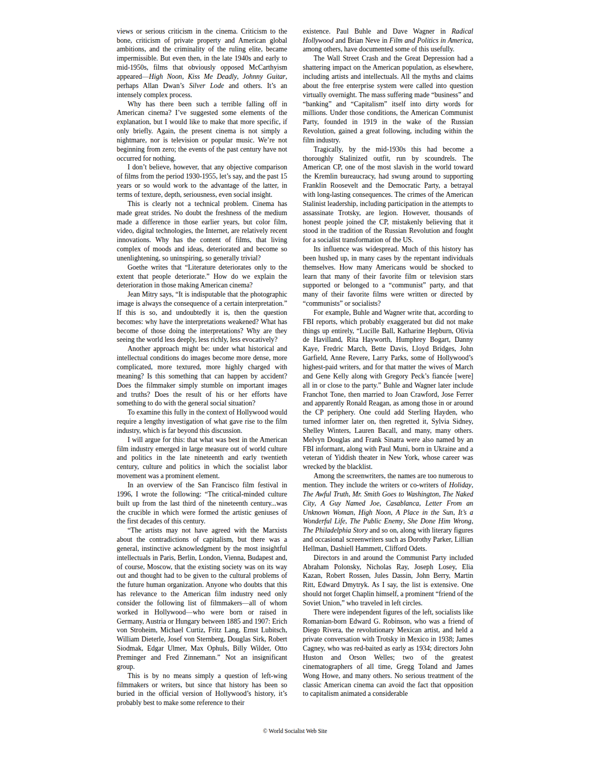views or serious criticism in the cinema. Criticism to the bone, criticism of private property and American global ambitions, and the criminality of the ruling elite, became impermissible. But even then, in the late 1940s and early to mid-1950s, films that obviously opposed McCarthyism appeared—High Noon, Kiss Me Deadly, Johnny Guitar, perhaps Allan Dwan’s Silver Lode and others. It’s an intensely complex process.
Why has there been such a terrible falling off in American cinema? I’ve suggested some elements of the explanation, but I would like to make that more specific, if only briefly. Again, the present cinema is not simply a nightmare, nor is television or popular music. We’re not beginning from zero; the events of the past century have not occurred for nothing.
I don’t believe, however, that any objective comparison of films from the period 1930-1955, let’s say, and the past 15 years or so would work to the advantage of the latter, in terms of texture, depth, seriousness, even social insight.
This is clearly not a technical problem. Cinema has made great strides. No doubt the freshness of the medium made a difference in those earlier years, but color film, video, digital technologies, the Internet, are relatively recent innovations. Why has the content of films, that living complex of moods and ideas, deteriorated and become so unenlightening, so uninspiring, so generally trivial?
Goethe writes that “Literature deteriorates only to the extent that people deteriorate.” How do we explain the deterioration in those making American cinema?
Jean Mitry says, “It is indisputable that the photographic image is always the consequence of a certain interpretation.” If this is so, and undoubtedly it is, then the question becomes: why have the interpretations weakened? What has become of those doing the interpretations? Why are they seeing the world less deeply, less richly, less evocatively?
Another approach might be: under what historical and intellectual conditions do images become more dense, more complicated, more textured, more highly charged with meaning? Is this something that can happen by accident? Does the filmmaker simply stumble on important images and truths? Does the result of his or her efforts have something to do with the general social situation?
To examine this fully in the context of Hollywood would require a lengthy investigation of what gave rise to the film industry, which is far beyond this discussion.
I will argue for this: that what was best in the American film industry emerged in large measure out of world culture and politics in the late nineteenth and early twentieth century, culture and politics in which the socialist labor movement was a prominent element.
In an overview of the San Francisco film festival in 1996, I wrote the following: “The critical-minded culture built up from the last third of the nineteenth century...was the crucible in which were formed the artistic geniuses of the first decades of this century.
“The artists may not have agreed with the Marxists about the contradictions of capitalism, but there was a general, instinctive acknowledgment by the most insightful intellectuals in Paris, Berlin, London, Vienna, Budapest and, of course, Moscow, that the existing society was on its way out and thought had to be given to the cultural problems of the future human organization. Anyone who doubts that this has relevance to the American film industry need only consider the following list of filmmakers—all of whom worked in Hollywood—who were born or raised in Germany, Austria or Hungary between 1885 and 1907: Erich von Stroheim, Michael Curtiz, Fritz Lang, Ernst Lubitsch, William Dieterle, Josef von Sternberg, Douglas Sirk, Robert Siodmak, Edgar Ulmer, Max Ophuls, Billy Wilder, Otto Preminger and Fred Zinnemann.” Not an insignificant group.
This is by no means simply a question of left-wing filmmakers or writers, but since that history has been so buried in the official version of Hollywood’s history, it’s probably best to make some reference to their
existence. Paul Buhle and Dave Wagner in Radical Hollywood and Brian Neve in Film and Politics in America, among others, have documented some of this usefully.
The Wall Street Crash and the Great Depression had a shattering impact on the American population, as elsewhere, including artists and intellectuals. All the myths and claims about the free enterprise system were called into question virtually overnight. The mass suffering made “business” and “banking” and “Capitalism” itself into dirty words for millions. Under those conditions, the American Communist Party, founded in 1919 in the wake of the Russian Revolution, gained a great following, including within the film industry.
Tragically, by the mid-1930s this had become a thoroughly Stalinized outfit, run by scoundrels. The American CP, one of the most slavish in the world toward the Kremlin bureaucracy, had swung around to supporting Franklin Roosevelt and the Democratic Party, a betrayal with long-lasting consequences. The crimes of the American Stalinist leadership, including participation in the attempts to assassinate Trotsky, are legion. However, thousands of honest people joined the CP, mistakenly believing that it stood in the tradition of the Russian Revolution and fought for a socialist transformation of the US.
Its influence was widespread. Much of this history has been hushed up, in many cases by the repentant individuals themselves. How many Americans would be shocked to learn that many of their favorite film or television stars supported or belonged to a “communist” party, and that many of their favorite films were written or directed by “communists” or socialists?
For example, Buhle and Wagner write that, according to FBI reports, which probably exaggerated but did not make things up entirely, “Lucille Ball, Katharine Hepburn, Olivia de Havilland, Rita Hayworth, Humphrey Bogart, Danny Kaye, Fredric March, Bette Davis, Lloyd Bridges, John Garfield, Anne Revere, Larry Parks, some of Hollywood’s highest-paid writers, and for that matter the wives of March and Gene Kelly along with Gregory Peck’s fiancée [were] all in or close to the party.” Buhle and Wagner later include Franchot Tone, then married to Joan Crawford, Jose Ferrer and apparently Ronald Reagan, as among those in or around the CP periphery. One could add Sterling Hayden, who turned informer later on, then regretted it, Sylvia Sidney, Shelley Winters, Lauren Bacall, and many, many others. Melvyn Douglas and Frank Sinatra were also named by an FBI informant, along with Paul Muni, born in Ukraine and a veteran of Yiddish theater in New York, whose career was wrecked by the blacklist.
Among the screenwriters, the names are too numerous to mention. They include the writers or co-writers of Holiday, The Awful Truth, Mr. Smith Goes to Washington, The Naked City, A Guy Named Joe, Casablanca, Letter From an Unknown Woman, High Noon, A Place in the Sun, It’s a Wonderful Life, The Public Enemy, She Done Him Wrong, The Philadelphia Story and so on, along with literary figures and occasional screenwriters such as Dorothy Parker, Lillian Hellman, Dashiell Hammett, Clifford Odets.
Directors in and around the Communist Party included Abraham Polonsky, Nicholas Ray, Joseph Losey, Elia Kazan, Robert Rossen, Jules Dassin, John Berry, Martin Ritt, Edward Dmytryk. As I say, the list is extensive. One should not forget Chaplin himself, a prominent “friend of the Soviet Union,” who traveled in left circles.
There were independent figures of the left, socialists like Romanian-born Edward G. Robinson, who was a friend of Diego Rivera, the revolutionary Mexican artist, and held a private conversation with Trotsky in Mexico in 1938; James Cagney, who was red-baited as early as 1934; directors John Huston and Orson Welles; two of the greatest cinematographers of all time, Gregg Toland and James Wong Howe, and many others. No serious treatment of the classic American cinema can avoid the fact that opposition to capitalism animated a considerable
© World Socialist Web Site